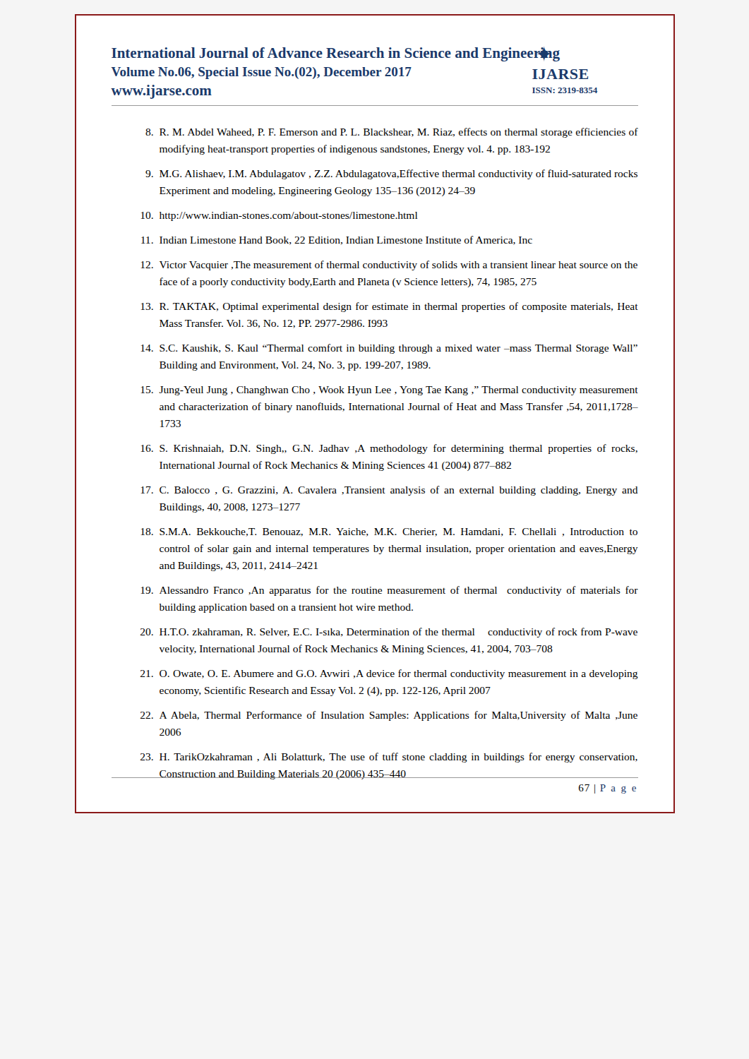✦
IJARSE
ISSN: 2319-8354
International Journal of Advance Research in Science and Engineering
Volume No.06, Special Issue No.(02), December 2017
www.ijarse.com
R. M. Abdel Waheed, P. F. Emerson and P. L. Blackshear, M. Riaz, effects on thermal storage efficiencies of modifying heat-transport properties of indigenous sandstones, Energy vol. 4. pp. 183-192
M.G. Alishaev, I.M. Abdulagatov , Z.Z. Abdulagatova,Effective thermal conductivity of fluid-saturated rocks Experiment and modeling, Engineering Geology 135–136 (2012) 24–39
http://www.indian-stones.com/about-stones/limestone.html
Indian Limestone Hand Book, 22 Edition, Indian Limestone Institute of America, Inc
Victor Vacquier ,The measurement of thermal conductivity of solids with a transient linear heat source on the face of a poorly conductivity body,Earth and Planeta (v Science letters), 74, 1985, 275
R. TAKTAK, Optimal experimental design for estimate in thermal properties of composite materials, Heat Mass Transfer. Vol. 36, No. 12, PP. 2977-2986. I993
S.C. Kaushik, S. Kaul “Thermal comfort in building through a mixed water –mass Thermal Storage Wall” Building and Environment, Vol. 24, No. 3, pp. 199-207, 1989.
Jung-Yeul Jung , Changhwan Cho , Wook Hyun Lee , Yong Tae Kang ,” Thermal conductivity measurement and characterization of binary nanofluids, International Journal of Heat and Mass Transfer ,54, 2011,1728–1733
S. Krishnaiah, D.N. Singh,, G.N. Jadhav ,A methodology for determining thermal properties of rocks, International Journal of Rock Mechanics & Mining Sciences 41 (2004) 877–882
C. Balocco , G. Grazzini, A. Cavalera ,Transient analysis of an external building cladding, Energy and Buildings, 40, 2008, 1273–1277
S.M.A. Bekkouche,T. Benouaz, M.R. Yaiche, M.K. Cherier, M. Hamdani, F. Chellali , Introduction to control of solar gain and internal temperatures by thermal insulation, proper orientation and eaves,Energy and Buildings, 43, 2011, 2414–2421
Alessandro Franco ,An apparatus for the routine measurement of thermal conductivity of materials for building application based on a transient hot wire method.
H.T.O. zkahraman, R. Selver, E.C. I-sıka, Determination of the thermal conductivity of rock from P-wave velocity, International Journal of Rock Mechanics & Mining Sciences, 41, 2004, 703–708
O. Owate, O. E. Abumere and G.O. Avwiri ,A device for thermal conductivity measurement in a developing economy, Scientific Research and Essay Vol. 2 (4), pp. 122-126, April 2007
A Abela, Thermal Performance of Insulation Samples: Applications for Malta,University of Malta ,June 2006
H. TarikOzkahraman , Ali Bolatturk, The use of tuff stone cladding in buildings for energy conservation, Construction and Building Materials 20 (2006) 435–440
67 | P a g e